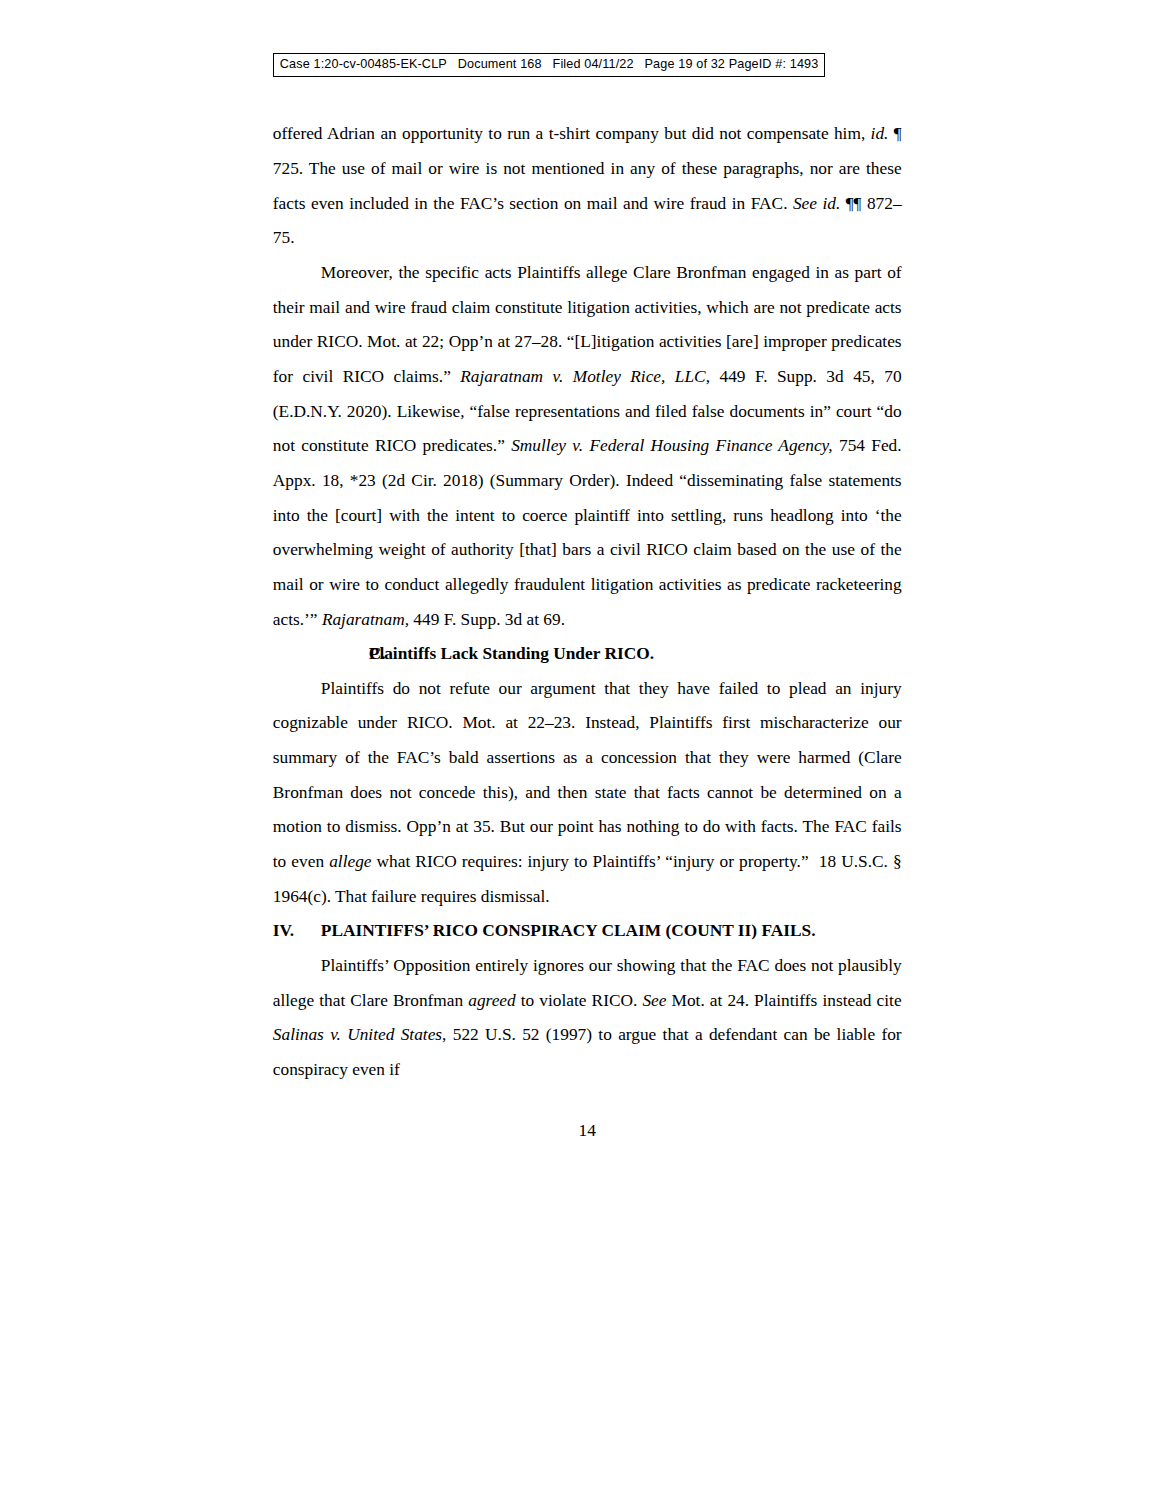Case 1:20-cv-00485-EK-CLP Document 168 Filed 04/11/22 Page 19 of 32 PageID #: 1493
offered Adrian an opportunity to run a t-shirt company but did not compensate him, id. ¶ 725. The use of mail or wire is not mentioned in any of these paragraphs, nor are these facts even included in the FAC’s section on mail and wire fraud in FAC. See id. ¶¶ 872–75.
Moreover, the specific acts Plaintiffs allege Clare Bronfman engaged in as part of their mail and wire fraud claim constitute litigation activities, which are not predicate acts under RICO. Mot. at 22; Opp’n at 27–28. “[L]itigation activities [are] improper predicates for civil RICO claims.” Rajaratnam v. Motley Rice, LLC, 449 F. Supp. 3d 45, 70 (E.D.N.Y. 2020). Likewise, “false representations and filed false documents in” court “do not constitute RICO predicates.” Smulley v. Federal Housing Finance Agency, 754 Fed. Appx. 18, *23 (2d Cir. 2018) (Summary Order). Indeed “disseminating false statements into the [court] with the intent to coerce plaintiff into settling, runs headlong into ‘the overwhelming weight of authority [that] bars a civil RICO claim based on the use of the mail or wire to conduct allegedly fraudulent litigation activities as predicate racketeering acts.’” Rajaratnam, 449 F. Supp. 3d at 69.
C. Plaintiffs Lack Standing Under RICO.
Plaintiffs do not refute our argument that they have failed to plead an injury cognizable under RICO. Mot. at 22–23. Instead, Plaintiffs first mischaracterize our summary of the FAC’s bald assertions as a concession that they were harmed (Clare Bronfman does not concede this), and then state that facts cannot be determined on a motion to dismiss. Opp’n at 35. But our point has nothing to do with facts. The FAC fails to even allege what RICO requires: injury to Plaintiffs’ “injury or property.” 18 U.S.C. § 1964(c). That failure requires dismissal.
IV. PLAINTIFFS’ RICO CONSPIRACY CLAIM (COUNT II) FAILS.
Plaintiffs’ Opposition entirely ignores our showing that the FAC does not plausibly allege that Clare Bronfman agreed to violate RICO. See Mot. at 24. Plaintiffs instead cite Salinas v. United States, 522 U.S. 52 (1997) to argue that a defendant can be liable for conspiracy even if
14